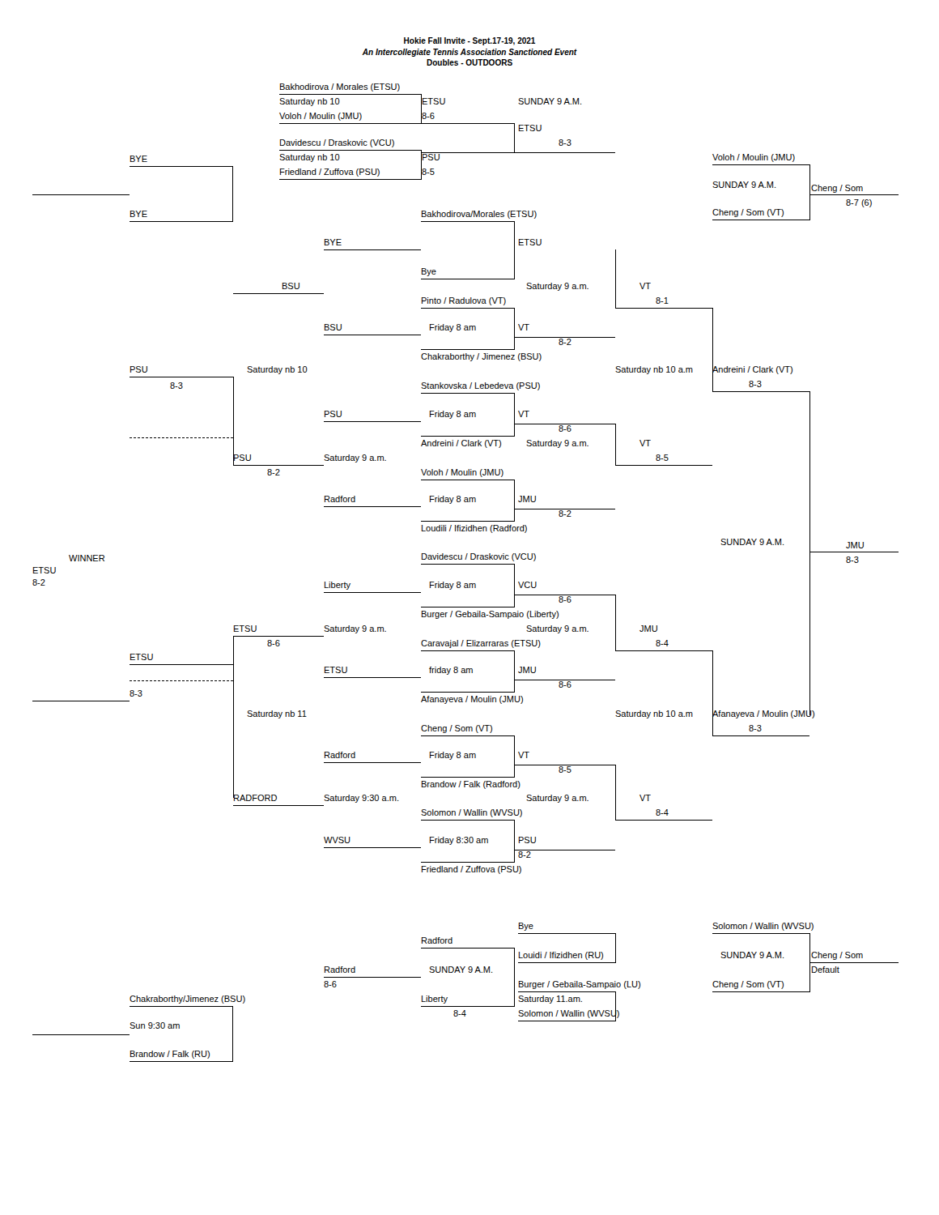Hokie Fall Invite - Sept.17-19, 2021
An Intercollegiate Tennis Association Sanctioned Event
Doubles - OUTDOORS
Bakhodirova / Morales (ETSU)
Saturday nb 10
ETSU
SUNDAY 9 A.M.
Voloh / Moulin (JMU)
8-6
ETSU
8-3
Davidescu / Draskovic (VCU)
Saturday nb 10
PSU
Friedland / Zuffova (PSU)
8-5
Voloh / Moulin (JMU)
SUNDAY 9 A.M.
Cheng / Som
8-7 (6)
Cheng / Som (VT)
BYE
BYE
Bakhodirova/Morales (ETSU)
BYE
ETSU
Bye
Saturday 9 a.m.
VT
8-1
BSU
Pinto / Radulova (VT)
BSU
Friday 8 am
VT
8-2
Chakraborthy / Jimenez (BSU)
PSU
8-3
Saturday nb 10
Saturday nb 10 a.m
Andreini / Clark (VT)
8-3
Stankovska / Lebedeva (PSU)
PSU
Friday 8 am
VT
8-6
Andreini / Clark (VT)
Saturday 9 a.m.
VT
8-5
PSU
8-2
Saturday 9 a.m.
Voloh / Moulin (JMU)
Radford
Friday 8 am
JMU
8-2
Loudili / Ifizidhen (Radford)
SUNDAY 9 A.M.
JMU
8-3
WINNER
ETSU
8-2
Davidescu / Draskovic (VCU)
Liberty
Friday 8 am
VCU
8-6
Burger / Gebaila-Sampaio (Liberty)
ETSU
8-6
Saturday 9 a.m.
Saturday 9 a.m.
JMU
8-4
Caravajal / Elizarraras (ETSU)
ETSU
friday 8 am
JMU
8-6
Afanayeva / Moulin (JMU)
ETSU
8-3
Saturday nb 11
Saturday nb 10 a.m
Afanayeva / Moulin (JMU)
8-3
Cheng / Som (VT)
Radford
Friday 8 am
VT
8-5
Brandow / Falk (Radford)
RADFORD
Saturday 9:30 a.m.
Saturday 9 a.m.
VT
8-4
Solomon / Wallin (WVSU)
WVSU
Friday 8:30 am
PSU
8-2
Friedland / Zuffova (PSU)
Bye
Radford
Louidi / Ifizidhen (RU)
Solomon / Wallin (WVSU)
SUNDAY 9 A.M.
Cheng / Som
Default
Cheng / Som (VT)
Radford
8-6
SUNDAY 9 A.M.
Burger / Gebaila-Sampaio (LU)
Liberty
Saturday 11.am.
8-4
Solomon / Wallin (WVSU)
Chakraborthy/Jimenez (BSU)
Sun 9:30 am
Brandow / Falk (RU)